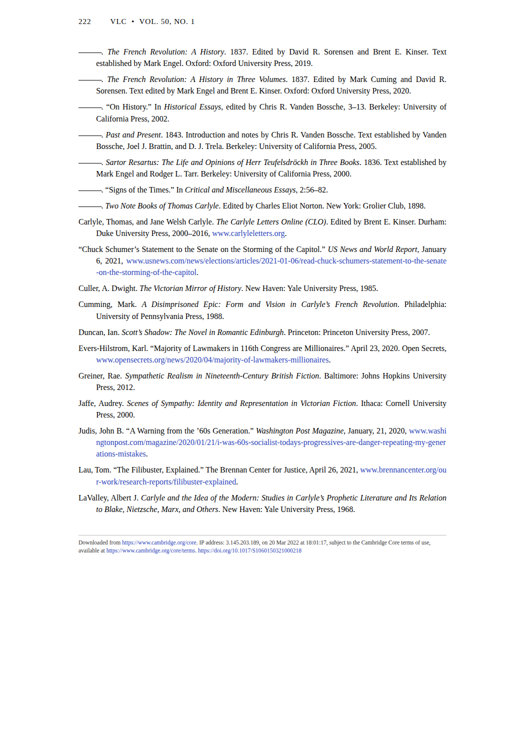222 VLC • VOL. 50, NO. 1
———. The French Revolution: A History. 1837. Edited by David R. Sorensen and Brent E. Kinser. Text established by Mark Engel. Oxford: Oxford University Press, 2019.
———. The French Revolution: A History in Three Volumes. 1837. Edited by Mark Cuming and David R. Sorensen. Text edited by Mark Engel and Brent E. Kinser. Oxford: Oxford University Press, 2020.
———. “On History.” In Historical Essays, edited by Chris R. Vanden Bossche, 3–13. Berkeley: University of California Press, 2002.
———. Past and Present. 1843. Introduction and notes by Chris R. Vanden Bossche. Text established by Vanden Bossche, Joel J. Brattin, and D. J. Trela. Berkeley: University of California Press, 2005.
———. Sartor Resartus: The Life and Opinions of Herr Teufelsdröckh in Three Books. 1836. Text established by Mark Engel and Rodger L. Tarr. Berkeley: University of California Press, 2000.
———. “Signs of the Times.” In Critical and Miscellaneous Essays, 2:56–82.
———. Two Note Books of Thomas Carlyle. Edited by Charles Eliot Norton. New York: Grolier Club, 1898.
Carlyle, Thomas, and Jane Welsh Carlyle. The Carlyle Letters Online (CLO). Edited by Brent E. Kinser. Durham: Duke University Press, 2000–2016, www.carlyleletters.org.
“Chuck Schumer’s Statement to the Senate on the Storming of the Capitol.” US News and World Report, January 6, 2021, www.usnews.com/news/elections/articles/2021-01-06/read-chuck-schumers-statement-to-the-senate-on-the-storming-of-the-capitol.
Culler, A. Dwight. The Victorian Mirror of History. New Haven: Yale University Press, 1985.
Cumming, Mark. A Disimprisoned Epic: Form and Vision in Carlyle’s French Revolution. Philadelphia: University of Pennsylvania Press, 1988.
Duncan, Ian. Scott’s Shadow: The Novel in Romantic Edinburgh. Princeton: Princeton University Press, 2007.
Evers-Hilstrom, Karl. “Majority of Lawmakers in 116th Congress are Millionaires.” April 23, 2020. Open Secrets, www.opensecrets.org/news/2020/04/majority-of-lawmakers-millionaires.
Greiner, Rae. Sympathetic Realism in Nineteenth-Century British Fiction. Baltimore: Johns Hopkins University Press, 2012.
Jaffe, Audrey. Scenes of Sympathy: Identity and Representation in Victorian Fiction. Ithaca: Cornell University Press, 2000.
Judis, John B. “A Warning from the ’60s Generation.” Washington Post Magazine, January, 21, 2020, www.washingtonpost.com/magazine/2020/01/21/i-was-60s-socialist-todays-progressives-are-danger-repeating-my-generations-mistakes.
Lau, Tom. “The Filibuster, Explained.” The Brennan Center for Justice, April 26, 2021, www.brennancenter.org/our-work/research-reports/filibuster-explained.
LaValley, Albert J. Carlyle and the Idea of the Modern: Studies in Carlyle’s Prophetic Literature and Its Relation to Blake, Nietzsche, Marx, and Others. New Haven: Yale University Press, 1968.
Downloaded from https://www.cambridge.org/core. IP address: 3.145.203.189, on 20 Mar 2022 at 18:01:17, subject to the Cambridge Core terms of use, available at https://www.cambridge.org/core/terms. https://doi.org/10.1017/S1060150321000218